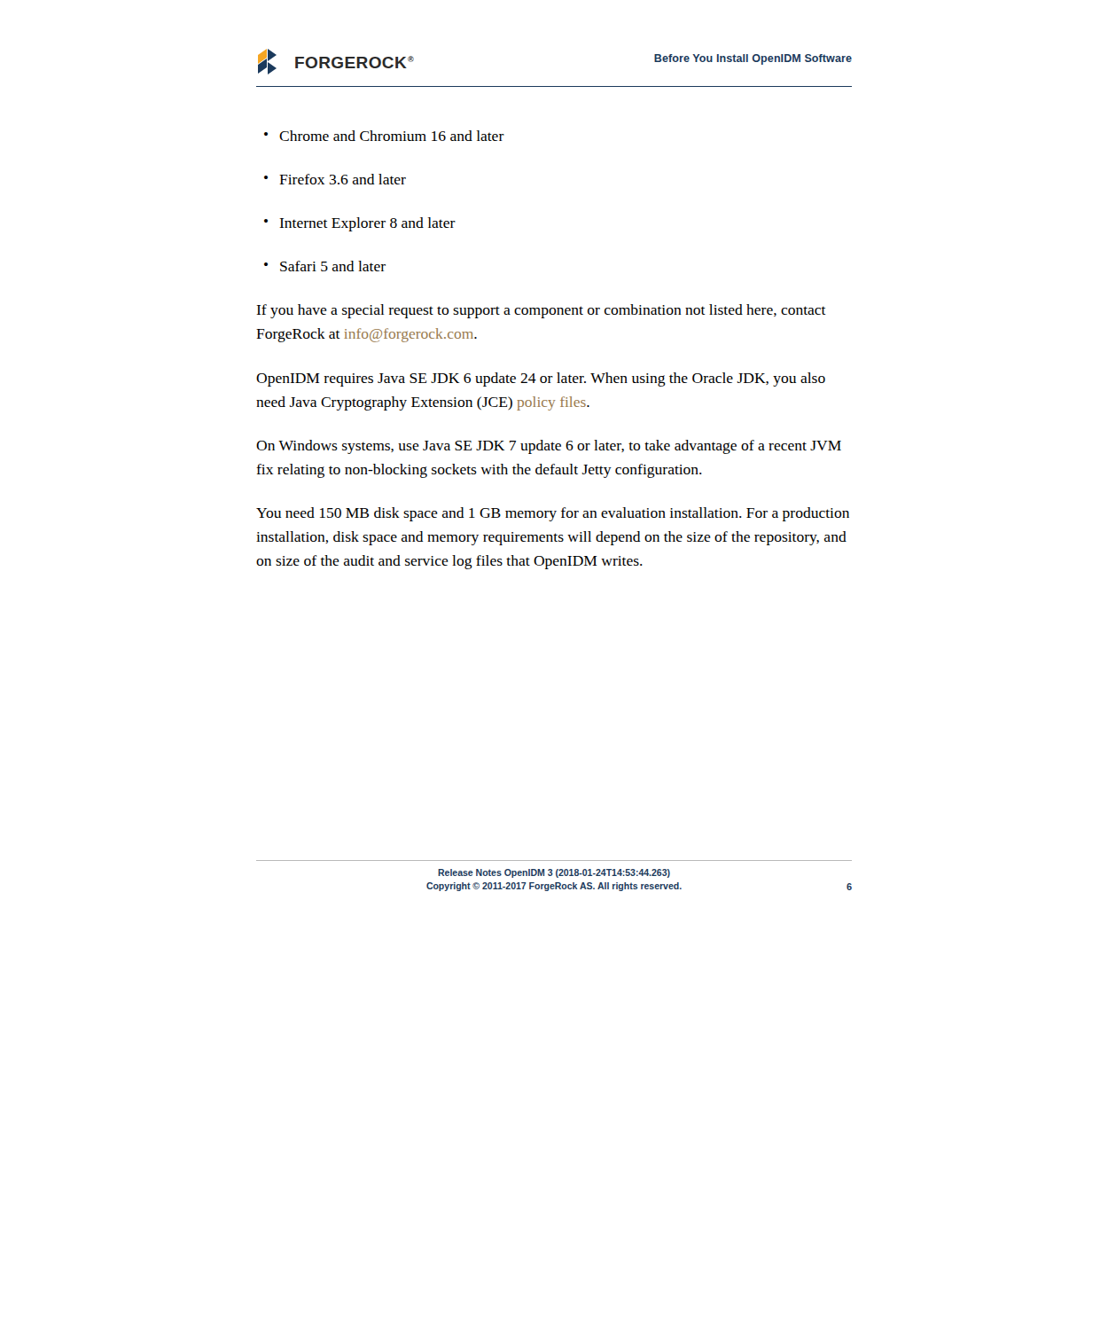FORGEROCK®
Before You Install OpenIDM Software
Chrome and Chromium 16 and later
Firefox 3.6 and later
Internet Explorer 8 and later
Safari 5 and later
If you have a special request to support a component or combination not listed here, contact ForgeRock at info@forgerock.com.
OpenIDM requires Java SE JDK 6 update 24 or later. When using the Oracle JDK, you also need Java Cryptography Extension (JCE) policy files.
On Windows systems, use Java SE JDK 7 update 6 or later, to take advantage of a recent JVM fix relating to non-blocking sockets with the default Jetty configuration.
You need 150 MB disk space and 1 GB memory for an evaluation installation. For a production installation, disk space and memory requirements will depend on the size of the repository, and on size of the audit and service log files that OpenIDM writes.
Release Notes OpenIDM 3 (2018-01-24T14:53:44.263)
Copyright © 2011-2017 ForgeRock AS. All rights reserved. 6